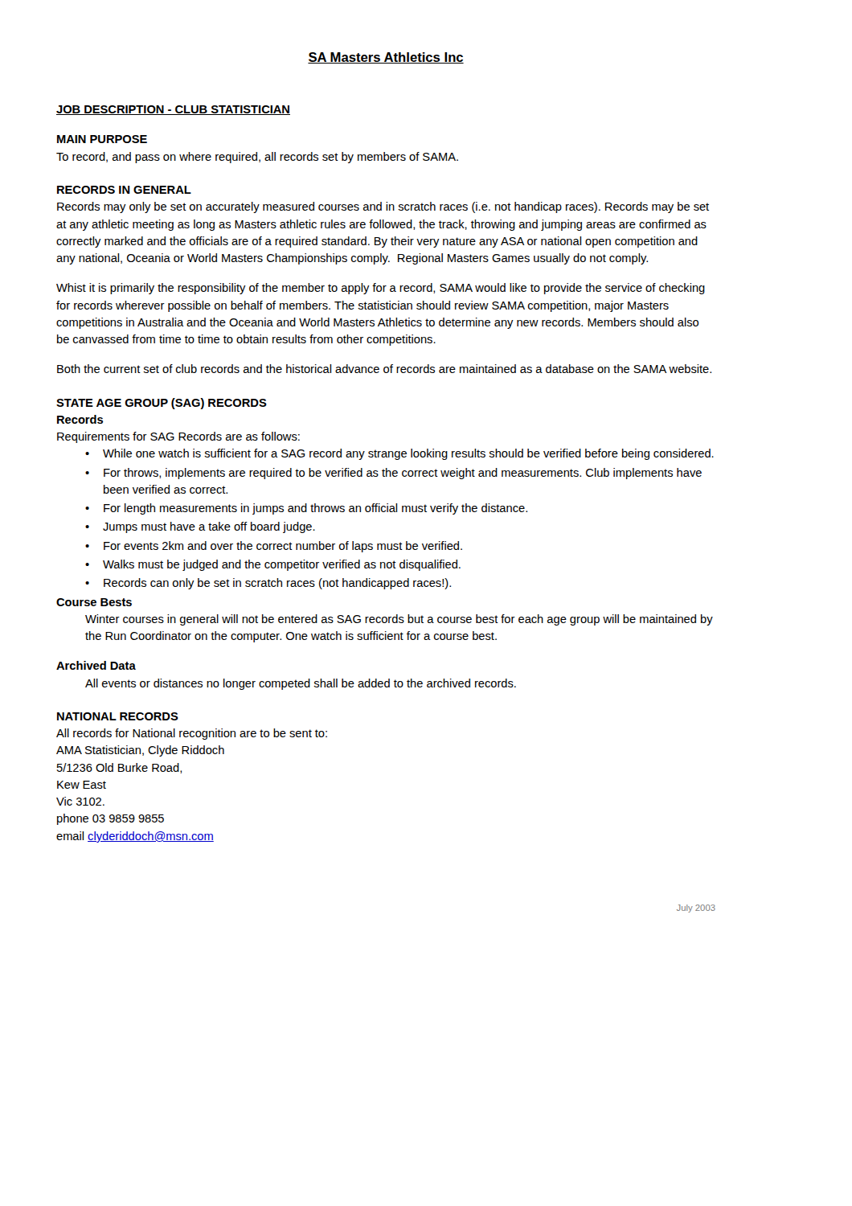SA Masters Athletics Inc
JOB DESCRIPTION - CLUB STATISTICIAN
MAIN PURPOSE
To record, and pass on where required, all records set by members of SAMA.
RECORDS IN GENERAL
Records may only be set on accurately measured courses and in scratch races (i.e. not handicap races). Records may be set at any athletic meeting as long as Masters athletic rules are followed, the track, throwing and jumping areas are confirmed as correctly marked and the officials are of a required standard. By their very nature any ASA or national open competition and any national, Oceania or World Masters Championships comply. Regional Masters Games usually do not comply.
Whist it is primarily the responsibility of the member to apply for a record, SAMA would like to provide the service of checking for records wherever possible on behalf of members. The statistician should review SAMA competition, major Masters competitions in Australia and the Oceania and World Masters Athletics to determine any new records. Members should also be canvassed from time to time to obtain results from other competitions.
Both the current set of club records and the historical advance of records are maintained as a database on the SAMA website.
STATE AGE GROUP (SAG) RECORDS
Records
Requirements for SAG Records are as follows:
While one watch is sufficient for a SAG record any strange looking results should be verified before being considered.
For throws, implements are required to be verified as the correct weight and measurements. Club implements have been verified as correct.
For length measurements in jumps and throws an official must verify the distance.
Jumps must have a take off board judge.
For events 2km and over the correct number of laps must be verified.
Walks must be judged and the competitor verified as not disqualified.
Records can only be set in scratch races (not handicapped races!).
Course Bests
Winter courses in general will not be entered as SAG records but a course best for each age group will be maintained by the Run Coordinator on the computer. One watch is sufficient for a course best.
Archived Data
All events or distances no longer competed shall be added to the archived records.
NATIONAL RECORDS
All records for National recognition are to be sent to:
AMA Statistician, Clyde Riddoch
5/1236 Old Burke Road,
Kew East
Vic 3102.
phone 03 9859 9855
email clyderiddoch@msn.com
July 2003